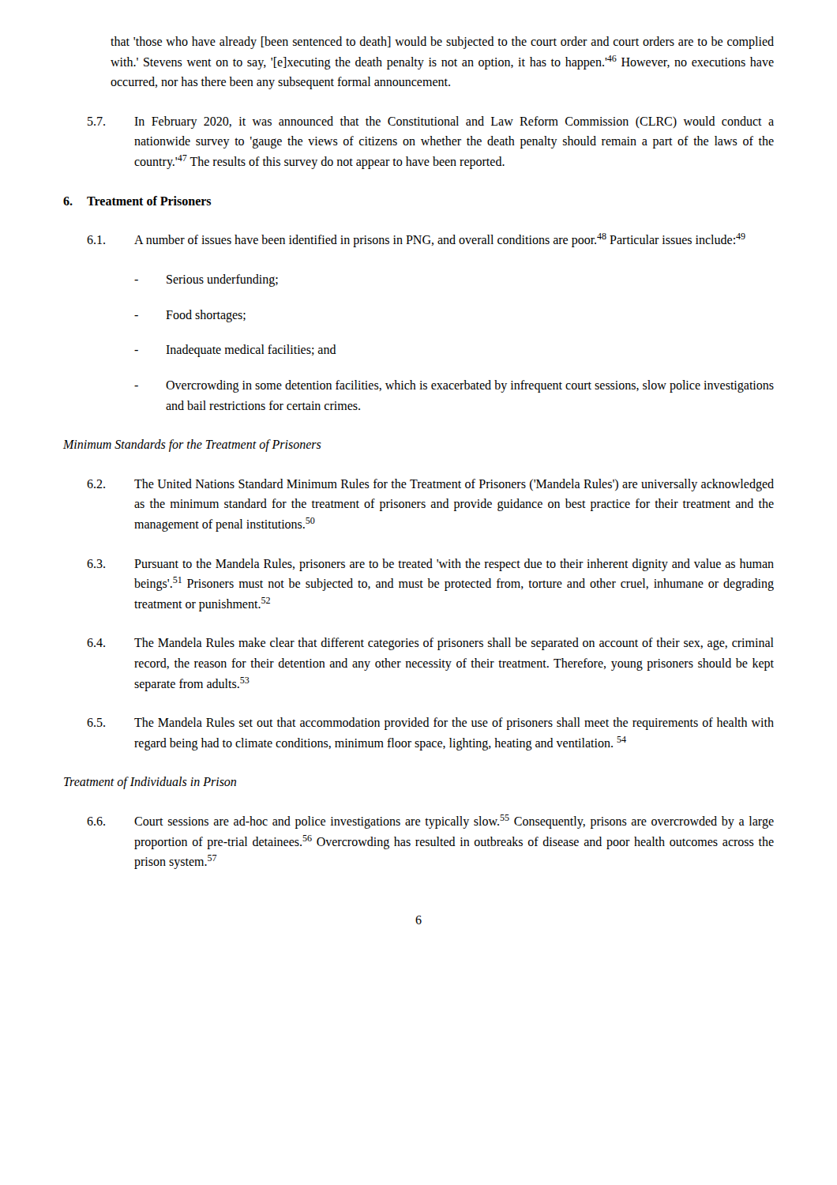that 'those who have already [been sentenced to death] would be subjected to the court order and court orders are to be complied with.' Stevens went on to say, '[e]xecuting the death penalty is not an option, it has to happen.'46 However, no executions have occurred, nor has there been any subsequent formal announcement.
5.7.
In February 2020, it was announced that the Constitutional and Law Reform Commission (CLRC) would conduct a nationwide survey to 'gauge the views of citizens on whether the death penalty should remain a part of the laws of the country.'47 The results of this survey do not appear to have been reported.
6. Treatment of Prisoners
6.1.
A number of issues have been identified in prisons in PNG, and overall conditions are poor.48 Particular issues include:49
Serious underfunding;
Food shortages;
Inadequate medical facilities; and
Overcrowding in some detention facilities, which is exacerbated by infrequent court sessions, slow police investigations and bail restrictions for certain crimes.
Minimum Standards for the Treatment of Prisoners
6.2.
The United Nations Standard Minimum Rules for the Treatment of Prisoners ('Mandela Rules') are universally acknowledged as the minimum standard for the treatment of prisoners and provide guidance on best practice for their treatment and the management of penal institutions.50
6.3.
Pursuant to the Mandela Rules, prisoners are to be treated 'with the respect due to their inherent dignity and value as human beings'.51 Prisoners must not be subjected to, and must be protected from, torture and other cruel, inhumane or degrading treatment or punishment.52
6.4.
The Mandela Rules make clear that different categories of prisoners shall be separated on account of their sex, age, criminal record, the reason for their detention and any other necessity of their treatment. Therefore, young prisoners should be kept separate from adults.53
6.5.
The Mandela Rules set out that accommodation provided for the use of prisoners shall meet the requirements of health with regard being had to climate conditions, minimum floor space, lighting, heating and ventilation. 54
Treatment of Individuals in Prison
6.6.
Court sessions are ad-hoc and police investigations are typically slow.55 Consequently, prisons are overcrowded by a large proportion of pre-trial detainees.56 Overcrowding has resulted in outbreaks of disease and poor health outcomes across the prison system.57
6